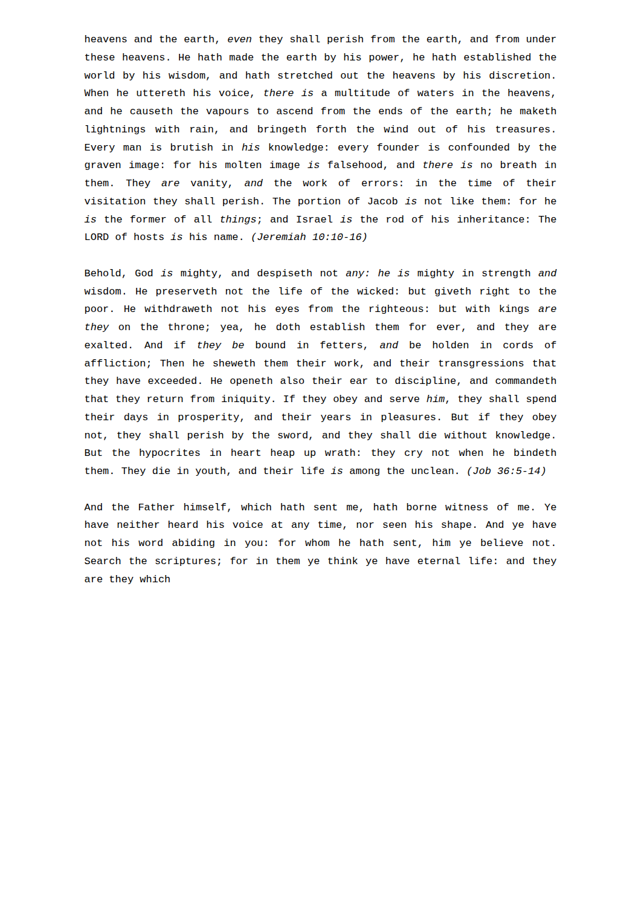heavens and the earth, even they shall perish from the earth, and from under these heavens. He hath made the earth by his power, he hath established the world by his wisdom, and hath stretched out the heavens by his discretion. When he uttereth his voice, there is a multitude of waters in the heavens, and he causeth the vapours to ascend from the ends of the earth; he maketh lightnings with rain, and bringeth forth the wind out of his treasures. Every man is brutish in his knowledge: every founder is confounded by the graven image: for his molten image is falsehood, and there is no breath in them. They are vanity, and the work of errors: in the time of their visitation they shall perish. The portion of Jacob is not like them: for he is the former of all things; and Israel is the rod of his inheritance: The LORD of hosts is his name. (Jeremiah 10:10-16)
Behold, God is mighty, and despiseth not any: he is mighty in strength and wisdom. He preserveth not the life of the wicked: but giveth right to the poor. He withdraweth not his eyes from the righteous: but with kings are they on the throne; yea, he doth establish them for ever, and they are exalted. And if they be bound in fetters, and be holden in cords of affliction; Then he sheweth them their work, and their transgressions that they have exceeded. He openeth also their ear to discipline, and commandeth that they return from iniquity. If they obey and serve him, they shall spend their days in prosperity, and their years in pleasures. But if they obey not, they shall perish by the sword, and they shall die without knowledge. But the hypocrites in heart heap up wrath: they cry not when he bindeth them. They die in youth, and their life is among the unclean. (Job 36:5-14)
And the Father himself, which hath sent me, hath borne witness of me. Ye have neither heard his voice at any time, nor seen his shape. And ye have not his word abiding in you: for whom he hath sent, him ye believe not. Search the scriptures; for in them ye think ye have eternal life: and they are they which